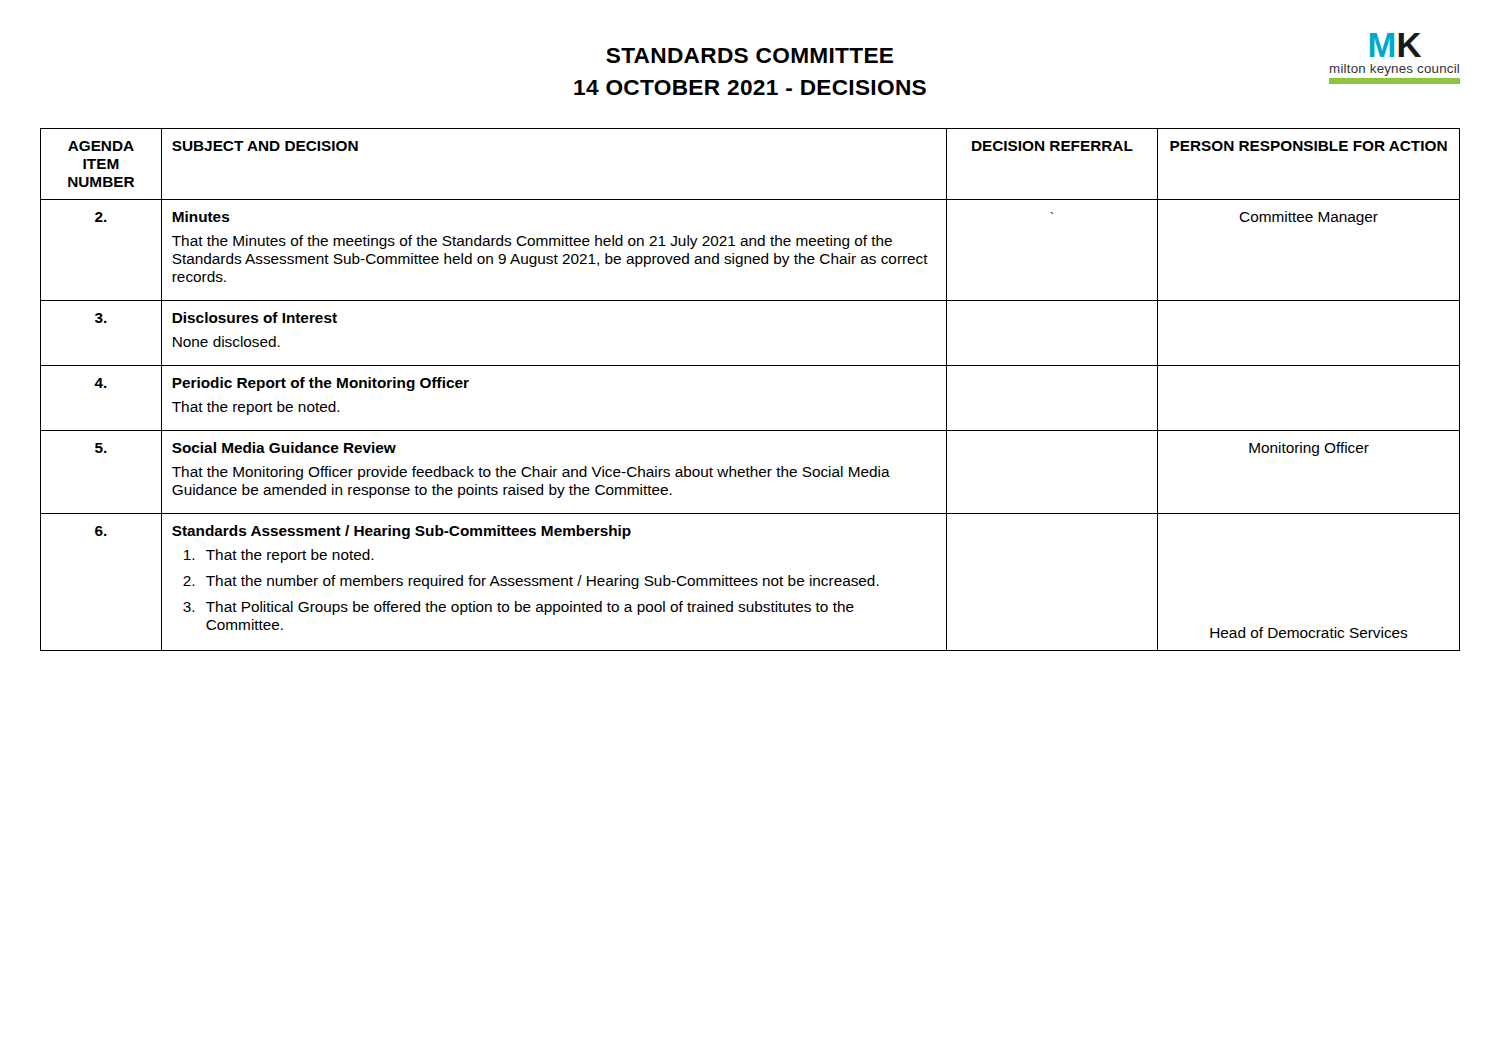STANDARDS COMMITTEE
14 OCTOBER 2021 - DECISIONS
MK
milton keynes council
| AGENDA ITEM NUMBER | SUBJECT AND DECISION | DECISION REFERRAL | PERSON RESPONSIBLE FOR ACTION |
| --- | --- | --- | --- |
| 2. | Minutes That the Minutes of the meetings of the Standards Committee held on 21 July 2021 and the meeting of the Standards Assessment Sub-Committee held on 9 August 2021, be approved and signed by the Chair as correct records. | ` | Committee Manager |
| 3. | Disclosures of Interest None disclosed. | | |
| 4. | Periodic Report of the Monitoring Officer That the report be noted. | | |
| 5. | Social Media Guidance Review That the Monitoring Officer provide feedback to the Chair and Vice-Chairs about whether the Social Media Guidance be amended in response to the points raised by the Committee. | | Monitoring Officer |
| 6. | Standards Assessment / Hearing Sub-Committees Membership That the report be noted. That the number of members required for Assessment / Hearing Sub-Committees not be increased. That Political Groups be offered the option to be appointed to a pool of trained substitutes to the Committee. | | Head of Democratic Services |